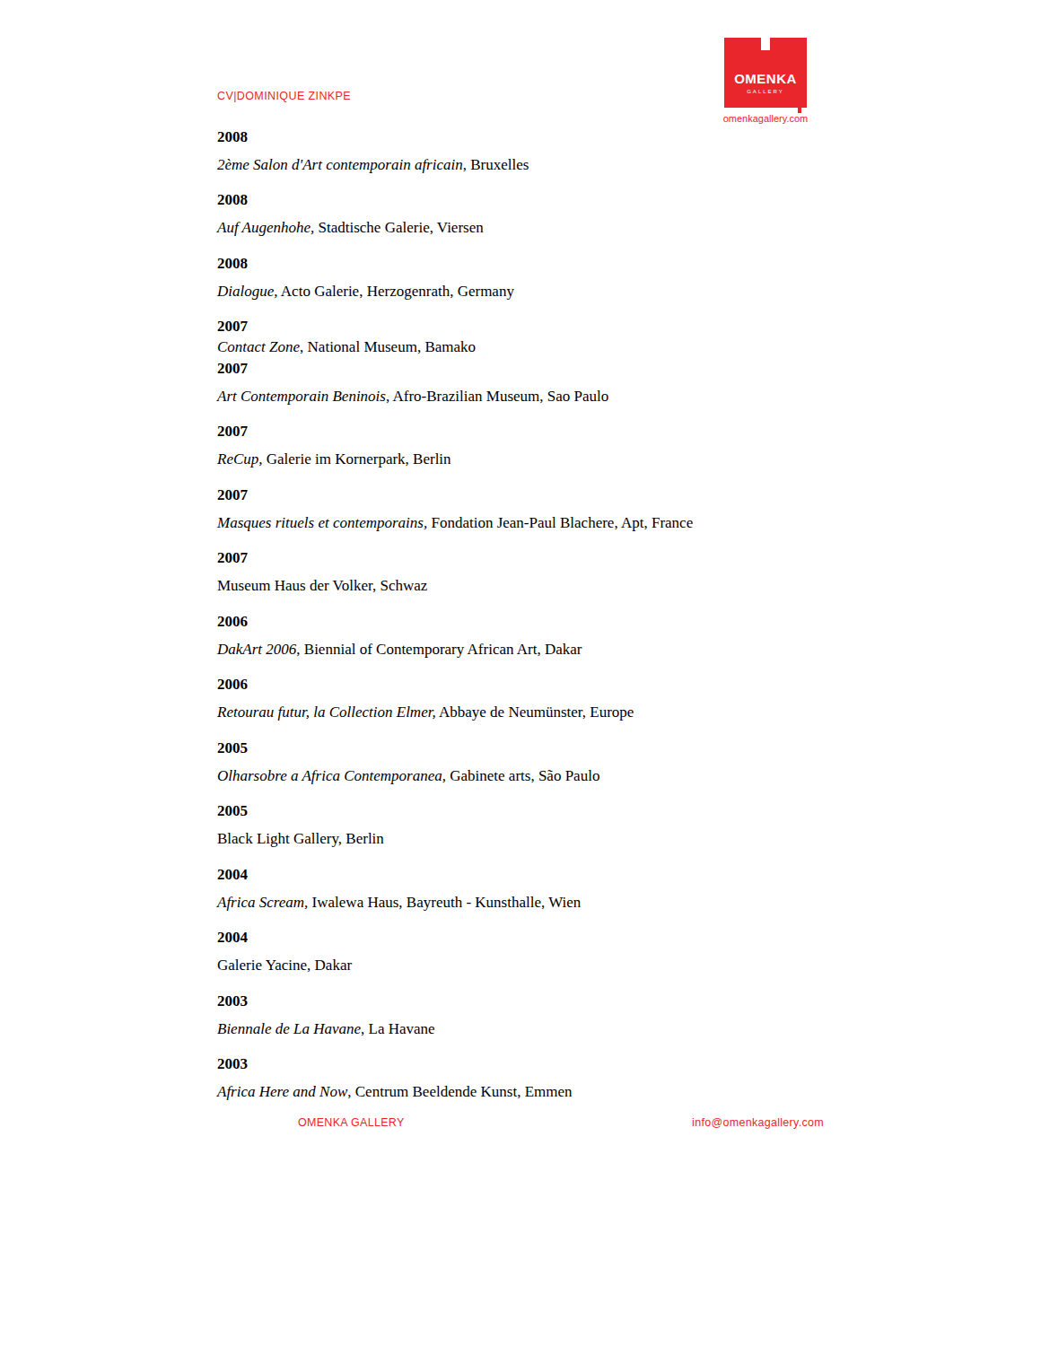OMENKAGALLERY
omenkagallery.com
CV|DOMINIQUE ZINKPE
2008
2ème Salon d'Art contemporain africain, Bruxelles
2008
Auf Augenhohe, Stadtische Galerie, Viersen
2008
Dialogue, Acto Galerie, Herzogenrath, Germany
2007
Contact Zone, National Museum, Bamako
2007
Art Contemporain Beninois, Afro-Brazilian Museum, Sao Paulo
2007
ReCup, Galerie im Kornerpark, Berlin
2007
Masques rituels et contemporains, Fondation Jean-Paul Blachere, Apt, France
2007
Museum Haus der Volker, Schwaz
2006
DakArt 2006, Biennial of Contemporary African Art, Dakar
2006
Retourau futur, la Collection Elmer, Abbaye de Neumünster, Europe
2005
Olharsobre a Africa Contemporanea, Gabinete arts, São Paulo
2005
Black Light Gallery, Berlin
2004
Africa Scream, Iwalewa Haus, Bayreuth - Kunsthalle, Wien
2004
Galerie Yacine, Dakar
2003
Biennale de La Havane, La Havane
2003
Africa Here and Now, Centrum Beeldende Kunst, Emmen
OMENKA GALLERY info@omenkagallery.com